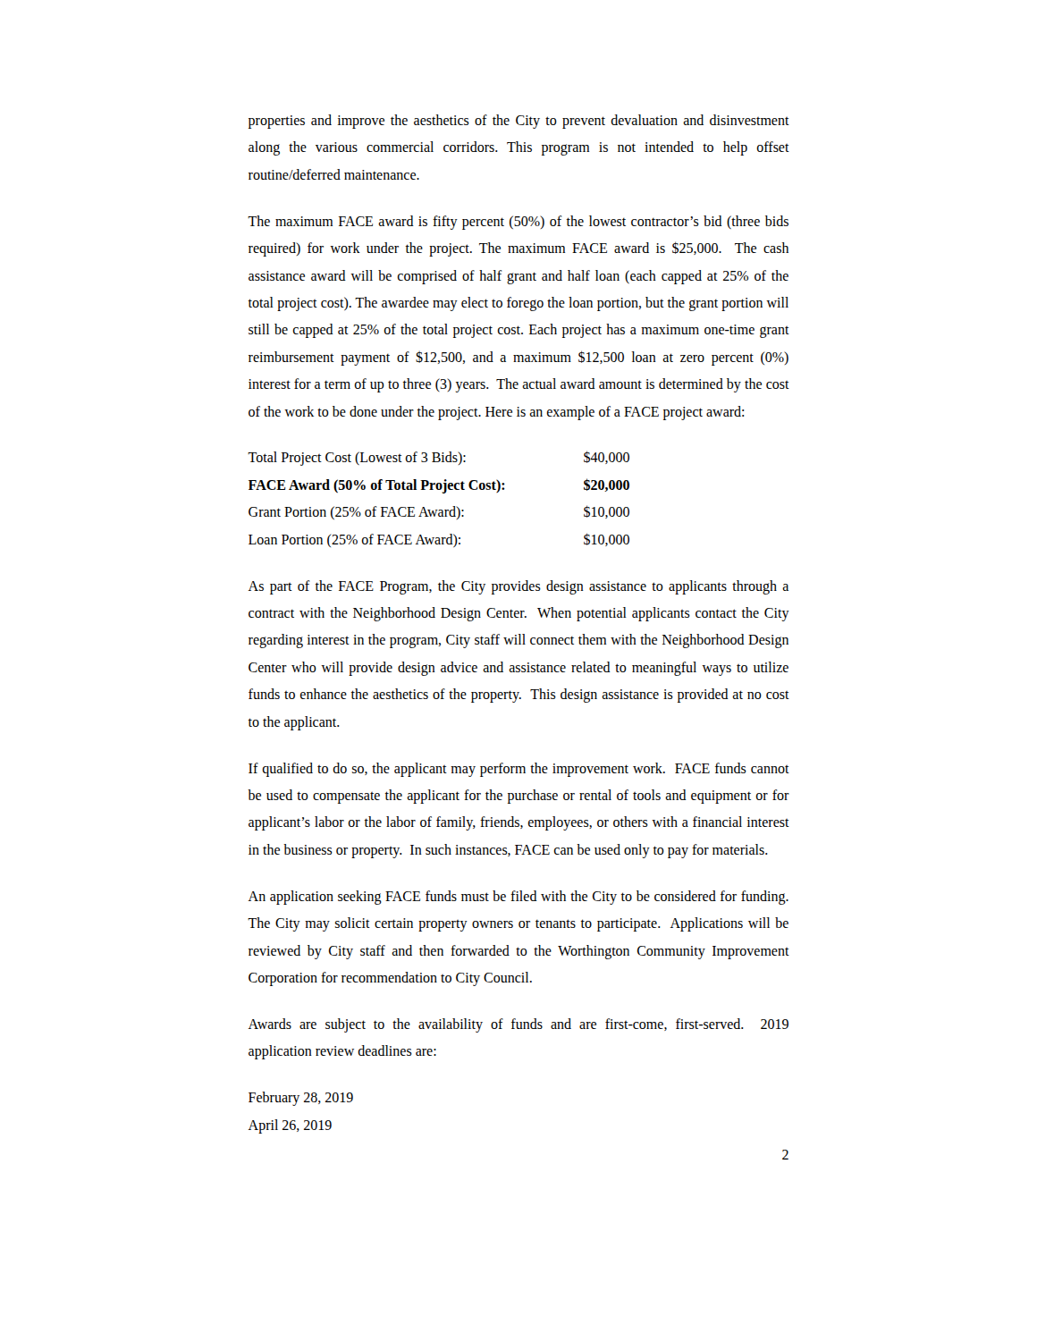properties and improve the aesthetics of the City to prevent devaluation and disinvestment along the various commercial corridors. This program is not intended to help offset routine/deferred maintenance.
The maximum FACE award is fifty percent (50%) of the lowest contractor’s bid (three bids required) for work under the project. The maximum FACE award is $25,000. The cash assistance award will be comprised of half grant and half loan (each capped at 25% of the total project cost). The awardee may elect to forego the loan portion, but the grant portion will still be capped at 25% of the total project cost. Each project has a maximum one-time grant reimbursement payment of $12,500, and a maximum $12,500 loan at zero percent (0%) interest for a term of up to three (3) years. The actual award amount is determined by the cost of the work to be done under the project. Here is an example of a FACE project award:
| Total Project Cost (Lowest of 3 Bids): | $40,000 |
| FACE Award (50% of Total Project Cost): | $20,000 |
| Grant Portion (25% of FACE Award): | $10,000 |
| Loan Portion (25% of FACE Award): | $10,000 |
As part of the FACE Program, the City provides design assistance to applicants through a contract with the Neighborhood Design Center. When potential applicants contact the City regarding interest in the program, City staff will connect them with the Neighborhood Design Center who will provide design advice and assistance related to meaningful ways to utilize funds to enhance the aesthetics of the property. This design assistance is provided at no cost to the applicant.
If qualified to do so, the applicant may perform the improvement work. FACE funds cannot be used to compensate the applicant for the purchase or rental of tools and equipment or for applicant’s labor or the labor of family, friends, employees, or others with a financial interest in the business or property. In such instances, FACE can be used only to pay for materials.
An application seeking FACE funds must be filed with the City to be considered for funding. The City may solicit certain property owners or tenants to participate. Applications will be reviewed by City staff and then forwarded to the Worthington Community Improvement Corporation for recommendation to City Council.
Awards are subject to the availability of funds and are first-come, first-served. 2019 application review deadlines are:
February 28, 2019
April 26, 2019
2